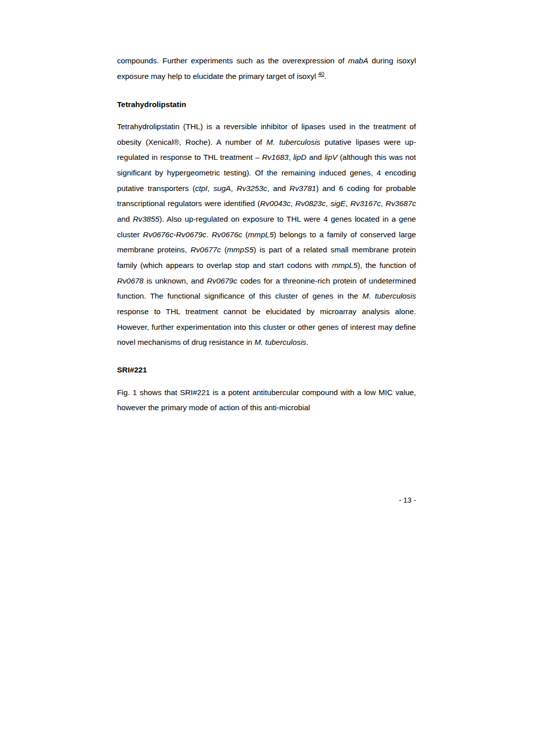compounds. Further experiments such as the overexpression of mabA during isoxyl exposure may help to elucidate the primary target of isoxyl 40.
Tetrahydrolipstatin
Tetrahydrolipstatin (THL) is a reversible inhibitor of lipases used in the treatment of obesity (Xenical®, Roche). A number of M. tuberculosis putative lipases were up-regulated in response to THL treatment – Rv1683, lipD and lipV (although this was not significant by hypergeometric testing). Of the remaining induced genes, 4 encoding putative transporters (ctpI, sugA, Rv3253c, and Rv3781) and 6 coding for probable transcriptional regulators were identified (Rv0043c, Rv0823c, sigE, Rv3167c, Rv3687c and Rv3855). Also up-regulated on exposure to THL were 4 genes located in a gene cluster Rv0676c-Rv0679c. Rv0676c (mmpL5) belongs to a family of conserved large membrane proteins, Rv0677c (mmpS5) is part of a related small membrane protein family (which appears to overlap stop and start codons with mmpL5), the function of Rv0678 is unknown, and Rv0679c codes for a threonine-rich protein of undetermined function. The functional significance of this cluster of genes in the M. tuberculosis response to THL treatment cannot be elucidated by microarray analysis alone. However, further experimentation into this cluster or other genes of interest may define novel mechanisms of drug resistance in M. tuberculosis.
SRI#221
Fig. 1 shows that SRI#221 is a potent antitubercular compound with a low MIC value, however the primary mode of action of this anti-microbial
- 13 -